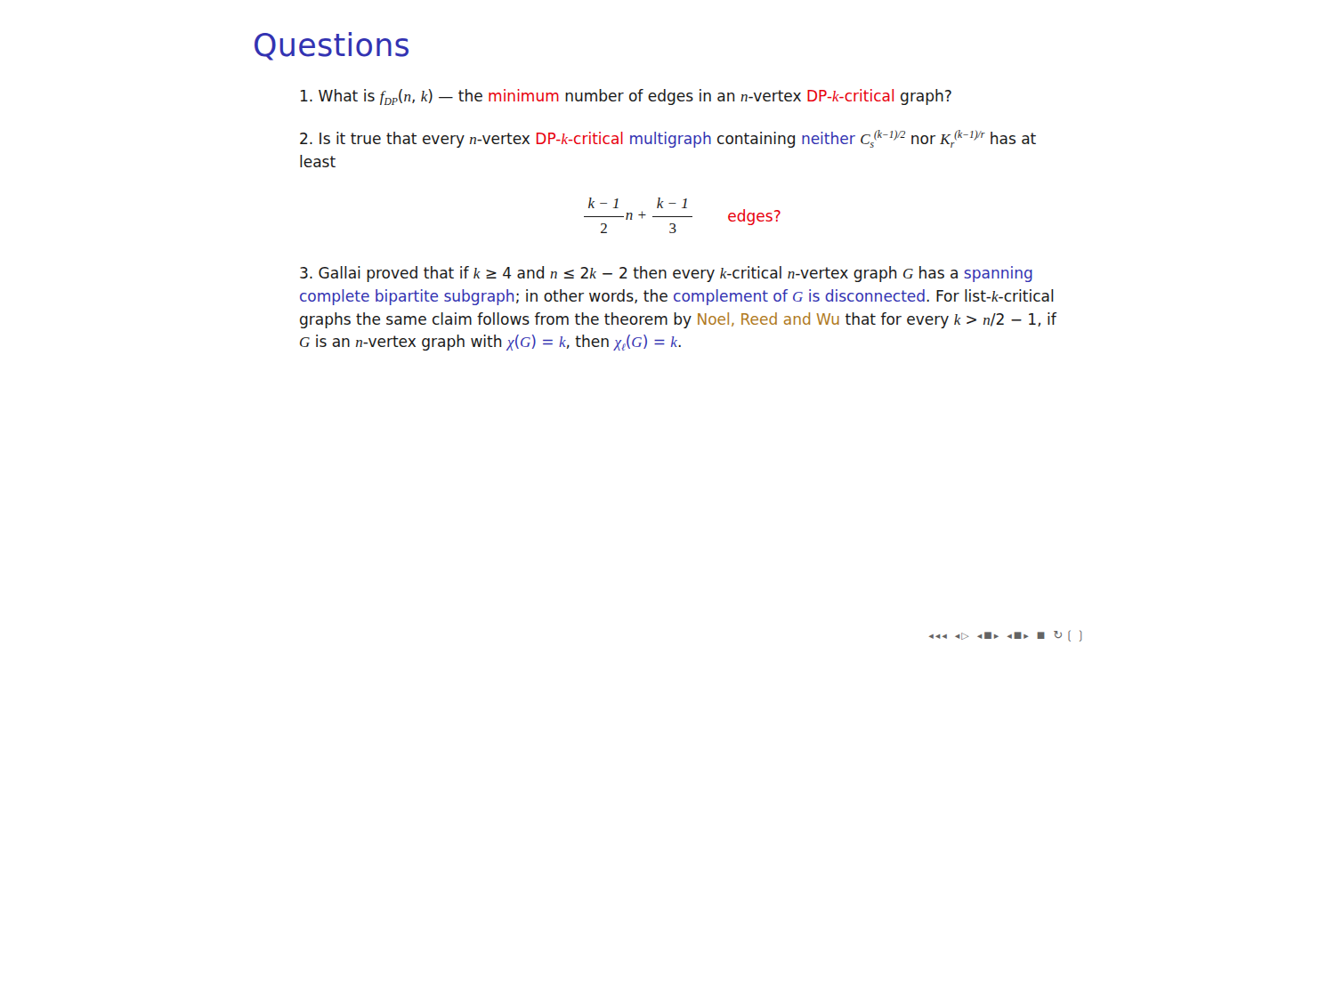Questions
1. What is fDP(n, k) — the minimum number of edges in an n-vertex DP-k-critical graph?
2. Is it true that every n-vertex DP-k-critical multigraph containing neither Cs(k−1)/2 nor Kr(k−1)/r has at least
k − 12n + k − 13 edges?
3. Gallai proved that if k ≥ 4 and n ≤ 2k − 2 then every k-critical n-vertex graph G has a spanning complete bipartite subgraph; in other words, the complement of G is disconnected. For list-k-critical graphs the same claim follows from the theorem by Noel, Reed and Wu that for every k > n/2 − 1, if G is an n-vertex graph with χ(G) = k, then χℓ(G) = k.
◂◂◂ ◂▷ ◂■▸ ◂■▸ ■ ↻❲❳